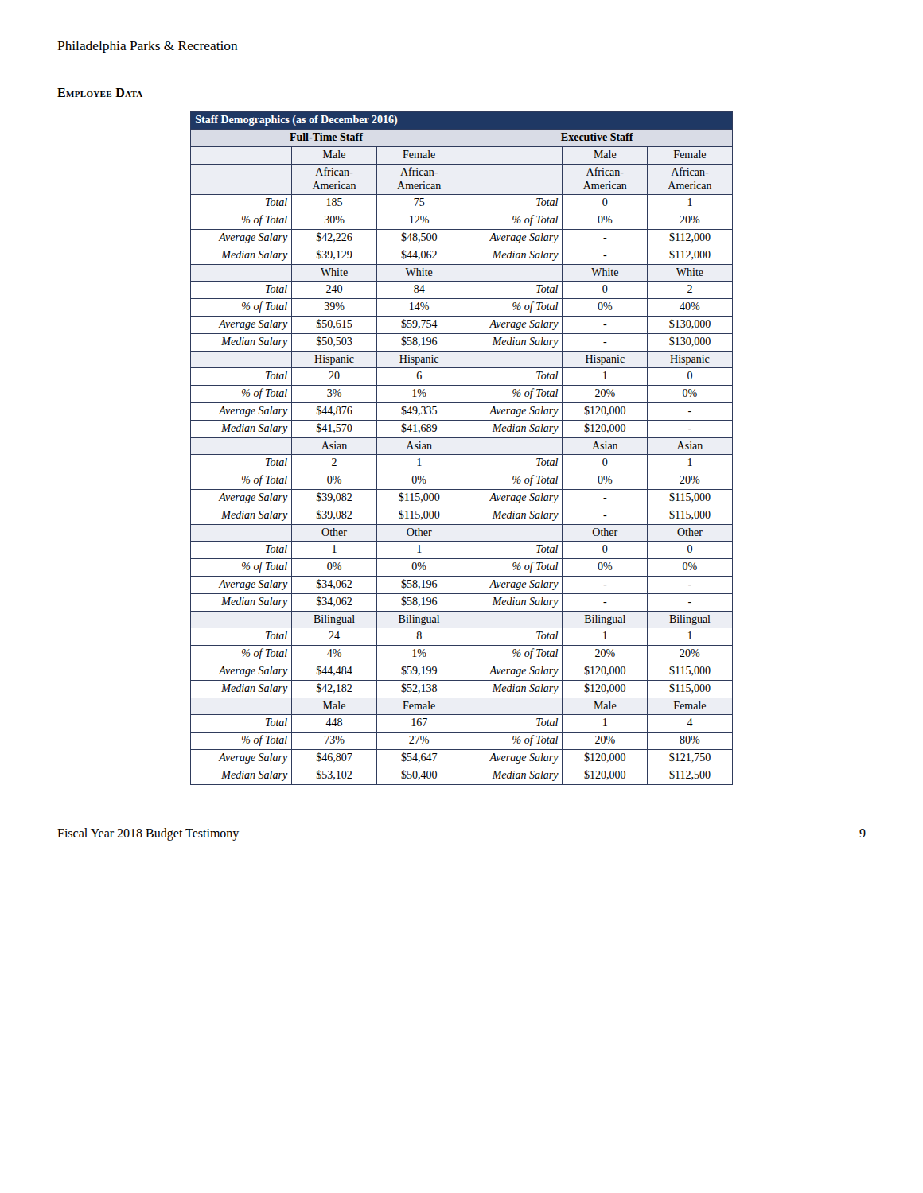Philadelphia Parks & Recreation
Employee Data
| Staff Demographics (as of December 2016) |
| Full-Time Staff | Executive Staff |
| | Male | Female | | Male | Female |
| | African-American | African-American | | African-American | African-American |
| Total | 185 | 75 | Total | 0 | 1 |
| % of Total | 30% | 12% | % of Total | 0% | 20% |
| Average Salary | $42,226 | $48,500 | Average Salary | - | $112,000 |
| Median Salary | $39,129 | $44,062 | Median Salary | - | $112,000 |
| | White | White | | White | White |
| Total | 240 | 84 | Total | 0 | 2 |
| % of Total | 39% | 14% | % of Total | 0% | 40% |
| Average Salary | $50,615 | $59,754 | Average Salary | - | $130,000 |
| Median Salary | $50,503 | $58,196 | Median Salary | - | $130,000 |
| | Hispanic | Hispanic | | Hispanic | Hispanic |
| Total | 20 | 6 | Total | 1 | 0 |
| % of Total | 3% | 1% | % of Total | 20% | 0% |
| Average Salary | $44,876 | $49,335 | Average Salary | $120,000 | - |
| Median Salary | $41,570 | $41,689 | Median Salary | $120,000 | - |
| | Asian | Asian | | Asian | Asian |
| Total | 2 | 1 | Total | 0 | 1 |
| % of Total | 0% | 0% | % of Total | 0% | 20% |
| Average Salary | $39,082 | $115,000 | Average Salary | - | $115,000 |
| Median Salary | $39,082 | $115,000 | Median Salary | - | $115,000 |
| | Other | Other | | Other | Other |
| Total | 1 | 1 | Total | 0 | 0 |
| % of Total | 0% | 0% | % of Total | 0% | 0% |
| Average Salary | $34,062 | $58,196 | Average Salary | - | - |
| Median Salary | $34,062 | $58,196 | Median Salary | - | - |
| | Bilingual | Bilingual | | Bilingual | Bilingual |
| Total | 24 | 8 | Total | 1 | 1 |
| % of Total | 4% | 1% | % of Total | 20% | 20% |
| Average Salary | $44,484 | $59,199 | Average Salary | $120,000 | $115,000 |
| Median Salary | $42,182 | $52,138 | Median Salary | $120,000 | $115,000 |
| | Male | Female | | Male | Female |
| Total | 448 | 167 | Total | 1 | 4 |
| % of Total | 73% | 27% | % of Total | 20% | 80% |
| Average Salary | $46,807 | $54,647 | Average Salary | $120,000 | $121,750 |
| Median Salary | $53,102 | $50,400 | Median Salary | $120,000 | $112,500 |
Fiscal Year 2018 Budget Testimony
9